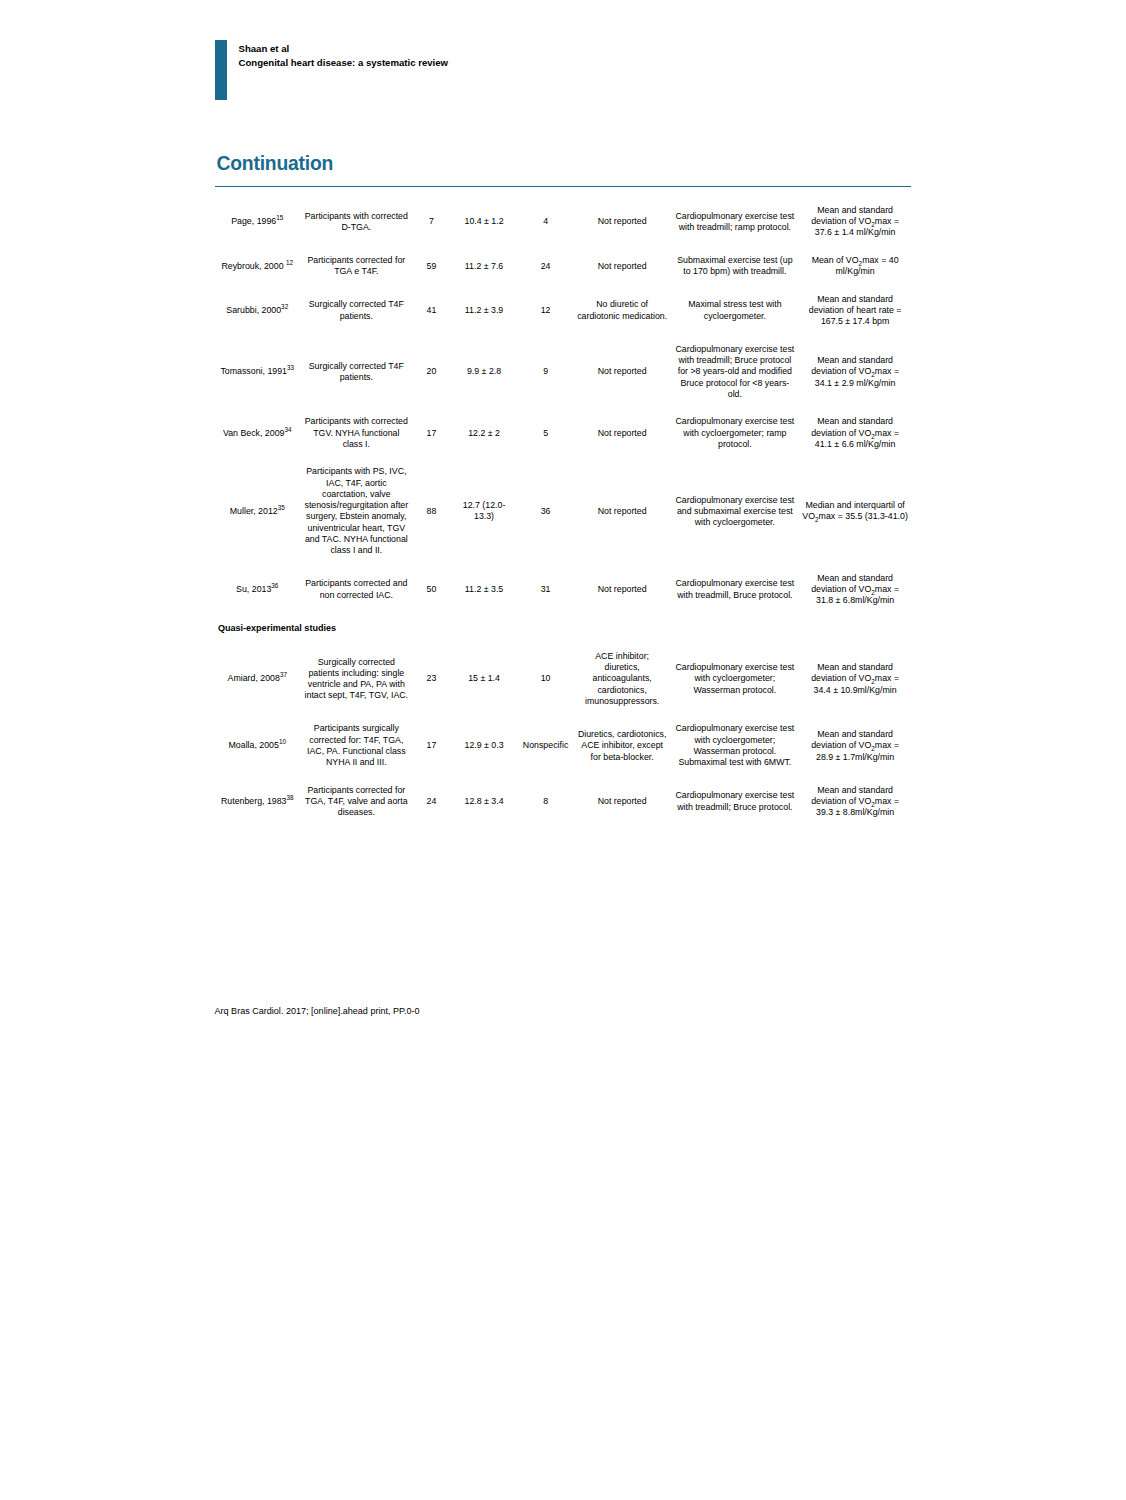Shaan et al
Congenital heart disease: a systematic review
Continuation
| Page, 1996 15 | Participants with corrected D-TGA. | 7 | 10.4 ± 1.2 | 4 | Not reported | Cardiopulmonary exercise test with treadmill; ramp protocol. | Mean and standard deviation of VO 2 max = 37.6 ± 1.4 ml/Kg/min |
| Reybrouk, 2000 12 | Participants corrected for TGA e T4F. | 59 | 11.2 ± 7.6 | 24 | Not reported | Submaximal exercise test (up to 170 bpm) with treadmill. | Mean of VO 2 max = 40 ml/Kg/min |
| Sarubbi, 2000 32 | Surgically corrected T4F patients. | 41 | 11.2 ± 3.9 | 12 | No diuretic of cardiotonic medication. | Maximal stress test with cycloergometer. | Mean and standard deviation of heart rate = 167.5 ± 17.4 bpm |
| Tomassoni, 1991 33 | Surgically corrected T4F patients. | 20 | 9.9 ± 2.8 | 9 | Not reported | Cardiopulmonary exercise test with treadmill; Bruce protocol for >8 years-old and modified Bruce protocol for <8 years-old. | Mean and standard deviation of VO 2 max = 34.1 ± 2.9 ml/Kg/min |
| Van Beck, 2009 34 | Participants with corrected TGV. NYHA functional class I. | 17 | 12.2 ± 2 | 5 | Not reported | Cardiopulmonary exercise test with cycloergometer; ramp protocol. | Mean and standard deviation of VO 2 max = 41.1 ± 6.6 ml/Kg/min |
| Muller, 2012 35 | Participants with PS, IVC, IAC, T4F, aortic coarctation, valve stenosis/regurgitation after surgery, Ebstein anomaly, univentricular heart, TGV and TAC. NYHA functional class I and II. | 88 | 12.7 (12.0-13.3) | 36 | Not reported | Cardiopulmonary exercise test and submaximal exercise test with cycloergometer. | Median and interquartil of VO 2 max = 35.5 (31.3-41.0) |
| Su, 2013 36 | Participants corrected and non corrected IAC. | 50 | 11.2 ± 3.5 | 31 | Not reported | Cardiopulmonary exercise test with treadmill, Bruce protocol. | Mean and standard deviation of VO 2 max = 31.8 ± 6.8ml/Kg/min |
| Quasi-experimental studies |
| Amiard, 2008 37 | Surgically corrected patients including: single ventricle and PA, PA with intact sept, T4F, TGV, IAC. | 23 | 15 ± 1.4 | 10 | ACE inhibitor; diuretics, anticoagulants, cardiotonics, imunosuppressors. | Cardiopulmonary exercise test with cycloergometer; Wasserman protocol. | Mean and standard deviation of VO 2 max = 34.4 ± 10.9ml/Kg/min |
| Moalla, 2005 10 | Participants surgically corrected for: T4F, TGA, IAC, PA. Functional class NYHA II and III. | 17 | 12.9 ± 0.3 | Nonspecific | Diuretics, cardiotonics, ACE inhibitor, except for beta-blocker. | Cardiopulmonary exercise test with cycloergometer; Wasserman protocol. Submaximal test with 6MWT. | Mean and standard deviation of VO 2 max = 28.9 ± 1.7ml/Kg/min |
| Rutenberg, 1983 38 | Participants corrected for TGA, T4F, valve and aorta diseases. | 24 | 12.8 ± 3.4 | 8 | Not reported | Cardiopulmonary exercise test with treadmill; Bruce protocol. | Mean and standard deviation of VO 2 max = 39.3 ± 8.8ml/Kg/min |
Arq Bras Cardiol. 2017; [online].ahead print, PP.0-0